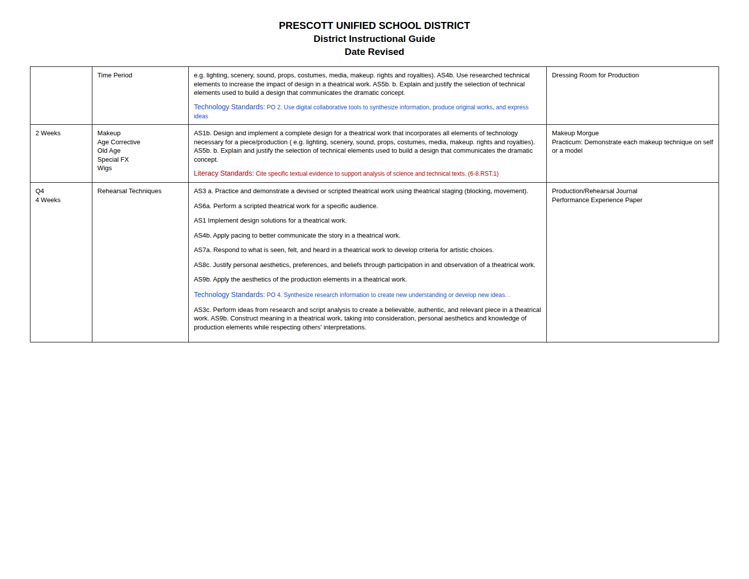PRESCOTT UNIFIED SCHOOL DISTRICT
District Instructional Guide
Date Revised
| | Time Period | e.g. lighting, scenery, sound, props, costumes, media, makeup. rights and royalties). AS4b. Use researched technical elements to increase the impact of design in a theatrical work. AS5b. b. Explain and justify the selection of technical elements used to build a design that communicates the dramatic concept. Technology Standards: PO 2. Use digital collaborative tools to synthesize information, produce original works, and express ideas | Dressing Room for Production |
| 2 Weeks | Makeup Age Corrective Old Age Special FX Wigs | AS1 b. Design and implement a complete design for a theatrical work that incorporates all elements of technology necessary for a piece/production ( e.g. lighting, scenery, sound, props, costumes, media, makeup. rights and royalties). AS5b. b. Explain and justify the selection of technical elements used to build a design that communicates the dramatic concept. Literacy Standards: Cite specific textual evidence to support analysis of science and technical texts. (6-8.RST.1) | Makeup Morgue Practicum: Demonstrate each makeup technique on self or a model |
| Q4 4 Weeks | Rehearsal Techniques | AS3 a. Practice and demonstrate a devised or scripted theatrical work using theatrical staging (blocking, movement). AS6a. Perform a scripted theatrical work for a specific audience. AS1 Implement design solutions for a theatrical work. AS4b. Apply pacing to better communicate the story in a theatrical work. AS7a. Respond to what is seen, felt, and heard in a theatrical work to develop criteria for artistic choices. AS8c. Justify personal aesthetics, preferences, and beliefs through participation in and observation of a theatrical work. AS9b. Apply the aesthetics of the production elements in a theatrical work. Technology Standards: PO 4. Synthesize research information to create new understanding or develop new ideas. . AS3 c. Perform ideas from research and script analysis to create a believable, authentic, and relevant piece in a theatrical work. AS9b. Construct meaning in a theatrical work, taking into consideration, personal aesthetics and knowledge of production elements while respecting others' interpretations. | Production/Rehearsal Journal Performance Experience Paper |